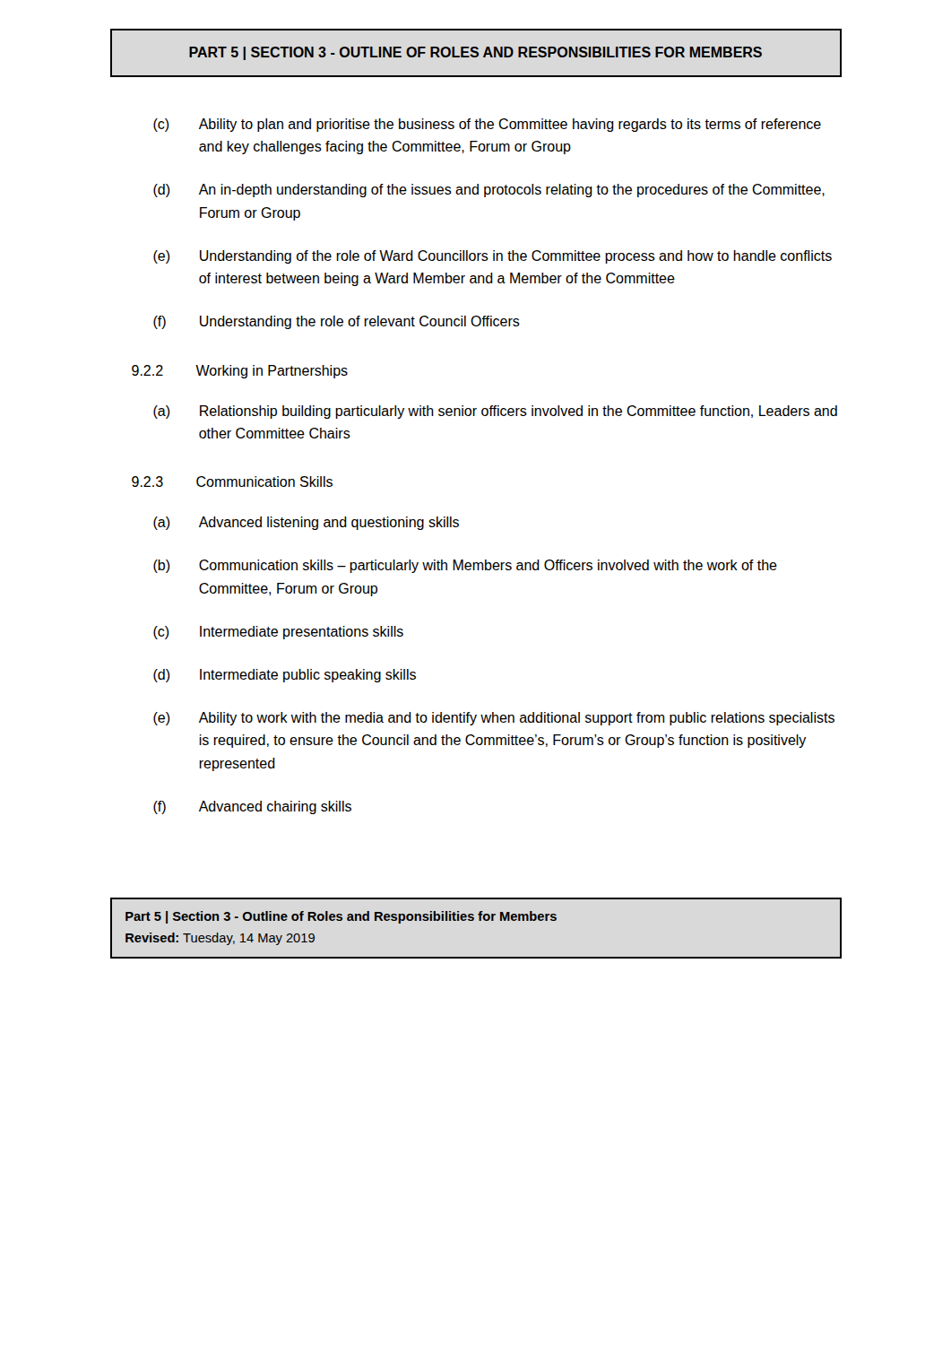PART 5 | SECTION 3 - OUTLINE OF ROLES AND RESPONSIBILITIES FOR MEMBERS
(c)
Ability to plan and prioritise the business of the Committee having regards to its terms of reference and key challenges facing the Committee, Forum or Group
(d)
An in-depth understanding of the issues and protocols relating to the procedures of the Committee, Forum or Group
(e)
Understanding of the role of Ward Councillors in the Committee process and how to handle conflicts of interest between being a Ward Member and a Member of the Committee
(f)
Understanding the role of relevant Council Officers
9.2.2
Working in Partnerships
(a)
Relationship building particularly with senior officers involved in the Committee function, Leaders and other Committee Chairs
9.2.3
Communication Skills
(a)
Advanced listening and questioning skills
(b)
Communication skills – particularly with Members and Officers involved with the work of the Committee, Forum or Group
(c)
Intermediate presentations skills
(d)
Intermediate public speaking skills
(e)
Ability to work with the media and to identify when additional support from public relations specialists is required, to ensure the Council and the Committee’s, Forum’s or Group’s function is positively represented
(f)
Advanced chairing skills
Part 5 | Section 3 - Outline of Roles and Responsibilities for Members
Revised: Tuesday, 14 May 2019